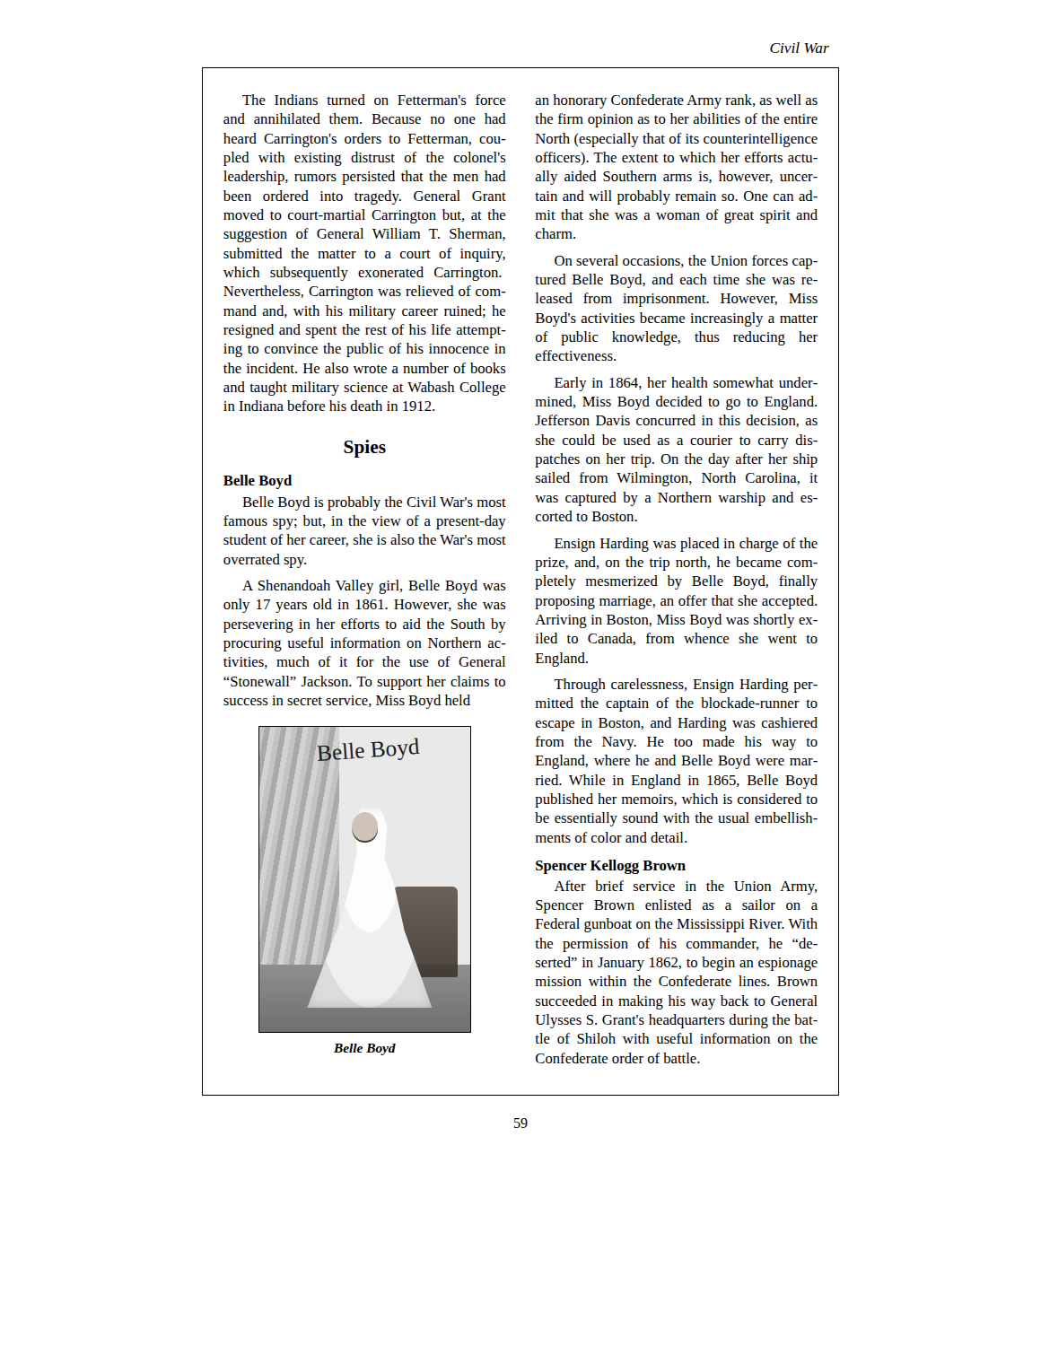Civil War
The Indians turned on Fetterman's force and annihilated them. Because no one had heard Carrington's orders to Fetterman, coupled with existing distrust of the colonel's leadership, rumors persisted that the men had been ordered into tragedy. General Grant moved to court-martial Carrington but, at the suggestion of General William T. Sherman, submitted the matter to a court of inquiry, which subsequently exonerated Carrington. Nevertheless, Carrington was relieved of command and, with his military career ruined; he resigned and spent the rest of his life attempting to convince the public of his innocence in the incident. He also wrote a number of books and taught military science at Wabash College in Indiana before his death in 1912.
Spies
Belle Boyd
Belle Boyd is probably the Civil War's most famous spy; but, in the view of a present-day student of her career, she is also the War's most overrated spy.
A Shenandoah Valley girl, Belle Boyd was only 17 years old in 1861. However, she was persevering in her efforts to aid the South by procuring useful information on Northern activities, much of it for the use of General “Stonewall” Jackson. To support her claims to success in secret service, Miss Boyd held
Belle Boyd
Belle Boyd
an honorary Confederate Army rank, as well as the firm opinion as to her abilities of the entire North (especially that of its counterintelligence officers). The extent to which her efforts actually aided Southern arms is, however, uncertain and will probably remain so. One can admit that she was a woman of great spirit and charm.
On several occasions, the Union forces captured Belle Boyd, and each time she was released from imprisonment. However, Miss Boyd's activities became increasingly a matter of public knowledge, thus reducing her effectiveness.
Early in 1864, her health somewhat undermined, Miss Boyd decided to go to England. Jefferson Davis concurred in this decision, as she could be used as a courier to carry dispatches on her trip. On the day after her ship sailed from Wilmington, North Carolina, it was captured by a Northern warship and escorted to Boston.
Ensign Harding was placed in charge of the prize, and, on the trip north, he became completely mesmerized by Belle Boyd, finally proposing marriage, an offer that she accepted. Arriving in Boston, Miss Boyd was shortly exiled to Canada, from whence she went to England.
Through carelessness, Ensign Harding permitted the captain of the blockade-runner to escape in Boston, and Harding was cashiered from the Navy. He too made his way to England, where he and Belle Boyd were married. While in England in 1865, Belle Boyd published her memoirs, which is considered to be essentially sound with the usual embellishments of color and detail.
Spencer Kellogg Brown
After brief service in the Union Army, Spencer Brown enlisted as a sailor on a Federal gunboat on the Mississippi River. With the permission of his commander, he “deserted” in January 1862, to begin an espionage mission within the Confederate lines. Brown succeeded in making his way back to General Ulysses S. Grant's headquarters during the battle of Shiloh with useful information on the Confederate order of battle.
59